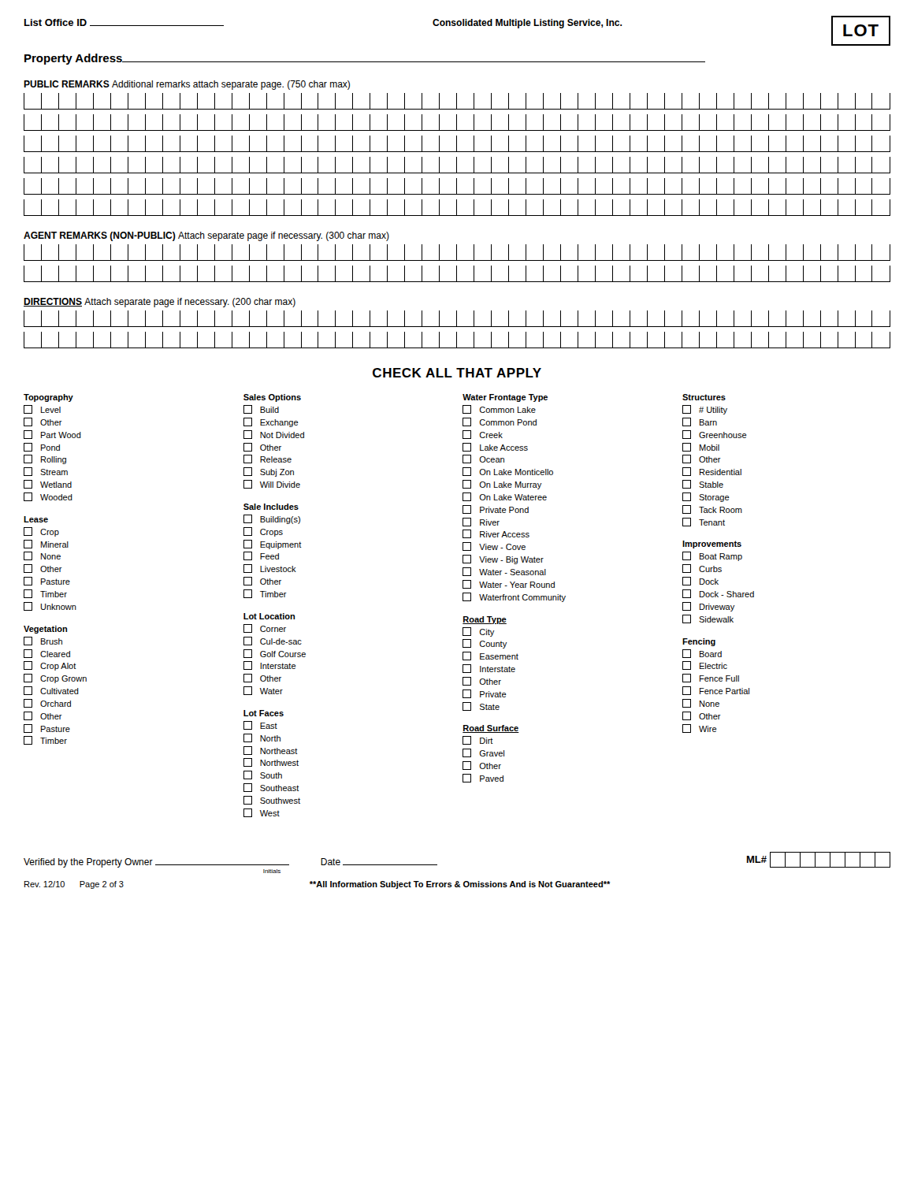List Office ID
Consolidated Multiple Listing Service, Inc.
LOT
Property Address
PUBLIC REMARKS Additional remarks attach separate page. (750 char max)
AGENT REMARKS (NON-PUBLIC) Attach separate page if necessary. (300 char max)
DIRECTIONS Attach separate page if necessary. (200 char max)
CHECK ALL THAT APPLY
Topography
Level
Other
Part Wood
Pond
Rolling
Stream
Wetland
Wooded
Lease
Crop
Mineral
None
Other
Pasture
Timber
Unknown
Vegetation
Brush
Cleared
Crop Alot
Crop Grown
Cultivated
Orchard
Other
Pasture
Timber
Sales Options
Build
Exchange
Not Divided
Other
Release
Subj Zon
Will Divide
Sale Includes
Building(s)
Crops
Equipment
Feed
Livestock
Other
Timber
Lot Location
Corner
Cul-de-sac
Golf Course
Interstate
Other
Water
Lot Faces
East
North
Northeast
Northwest
South
Southeast
Southwest
West
Water Frontage Type
Common Lake
Common Pond
Creek
Lake Access
Ocean
On Lake Monticello
On Lake Murray
On Lake Wateree
Private Pond
River
River Access
View - Cove
View - Big Water
Water - Seasonal
Water - Year Round
Waterfront Community
Road Type
City
County
Easement
Interstate
Other
Private
State
Road Surface
Dirt
Gravel
Other
Paved
Structures
# Utility
Barn
Greenhouse
Mobil
Other
Residential
Stable
Storage
Tack Room
Tenant
Improvements
Boat Ramp
Curbs
Dock
Dock - Shared
Driveway
Sidewalk
Fencing
Board
Electric
Fence Full
Fence Partial
None
Other
Wire
Verified by the Property Owner Date
ML#
Initials
Rev. 12/10 Page 2 of 3
**All Information Subject To Errors & Omissions And is Not Guaranteed**